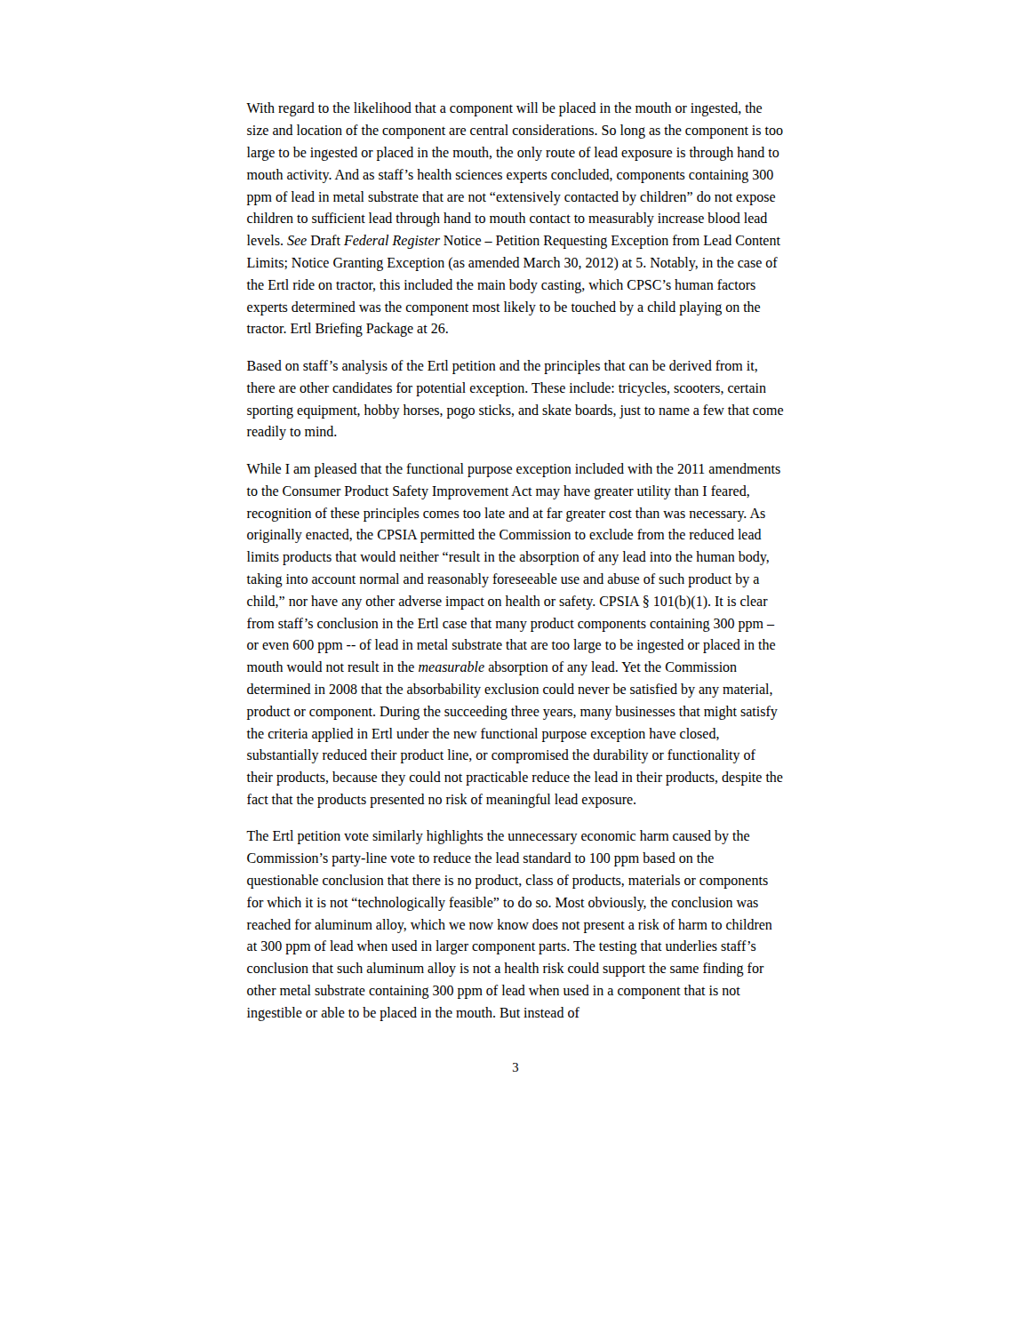With regard to the likelihood that a component will be placed in the mouth or ingested, the size and location of the component are central considerations. So long as the component is too large to be ingested or placed in the mouth, the only route of lead exposure is through hand to mouth activity. And as staff’s health sciences experts concluded, components containing 300 ppm of lead in metal substrate that are not “extensively contacted by children” do not expose children to sufficient lead through hand to mouth contact to measurably increase blood lead levels. See Draft Federal Register Notice – Petition Requesting Exception from Lead Content Limits; Notice Granting Exception (as amended March 30, 2012) at 5. Notably, in the case of the Ertl ride on tractor, this included the main body casting, which CPSC’s human factors experts determined was the component most likely to be touched by a child playing on the tractor. Ertl Briefing Package at 26.
Based on staff’s analysis of the Ertl petition and the principles that can be derived from it, there are other candidates for potential exception. These include: tricycles, scooters, certain sporting equipment, hobby horses, pogo sticks, and skate boards, just to name a few that come readily to mind.
While I am pleased that the functional purpose exception included with the 2011 amendments to the Consumer Product Safety Improvement Act may have greater utility than I feared, recognition of these principles comes too late and at far greater cost than was necessary. As originally enacted, the CPSIA permitted the Commission to exclude from the reduced lead limits products that would neither “result in the absorption of any lead into the human body, taking into account normal and reasonably foreseeable use and abuse of such product by a child,” nor have any other adverse impact on health or safety. CPSIA § 101(b)(1). It is clear from staff’s conclusion in the Ertl case that many product components containing 300 ppm – or even 600 ppm -- of lead in metal substrate that are too large to be ingested or placed in the mouth would not result in the measurable absorption of any lead. Yet the Commission determined in 2008 that the absorbability exclusion could never be satisfied by any material, product or component. During the succeeding three years, many businesses that might satisfy the criteria applied in Ertl under the new functional purpose exception have closed, substantially reduced their product line, or compromised the durability or functionality of their products, because they could not practicable reduce the lead in their products, despite the fact that the products presented no risk of meaningful lead exposure.
The Ertl petition vote similarly highlights the unnecessary economic harm caused by the Commission’s party-line vote to reduce the lead standard to 100 ppm based on the questionable conclusion that there is no product, class of products, materials or components for which it is not “technologically feasible” to do so. Most obviously, the conclusion was reached for aluminum alloy, which we now know does not present a risk of harm to children at 300 ppm of lead when used in larger component parts. The testing that underlies staff’s conclusion that such aluminum alloy is not a health risk could support the same finding for other metal substrate containing 300 ppm of lead when used in a component that is not ingestible or able to be placed in the mouth. But instead of
3